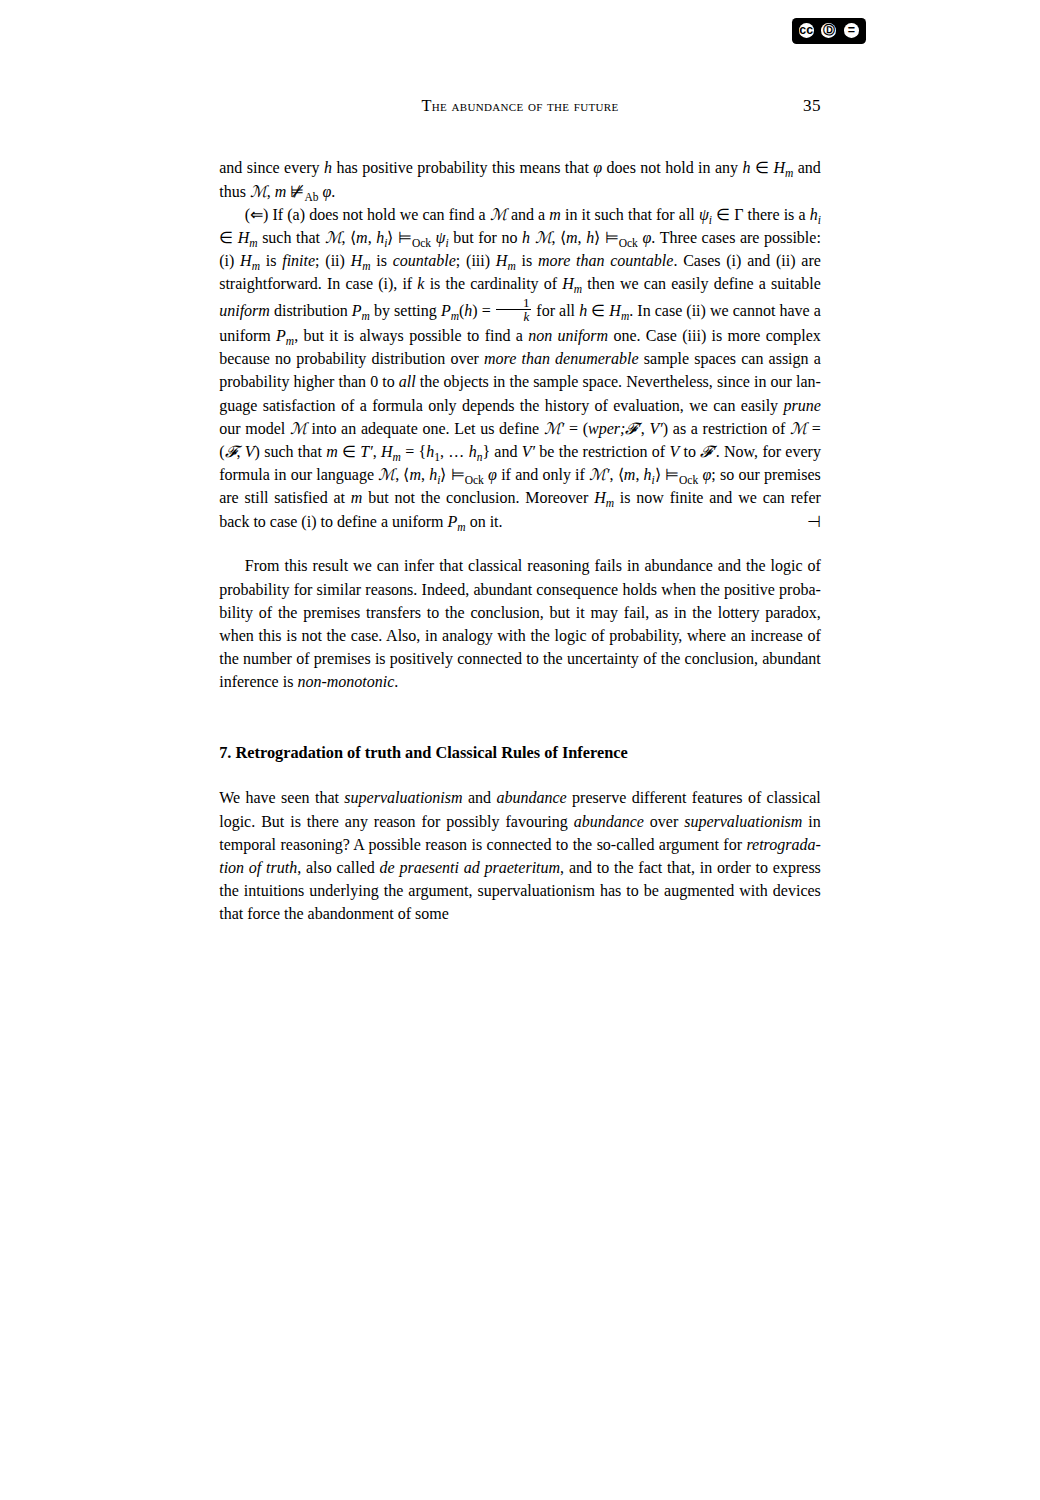ccⒹ=
The abundance of the future
35
and since every h has positive probability this means that φ does not hold in any h ∈ Hm and thus ℳ, m ⊭̸Ab φ.
(⇐) If (a) does not hold we can find a ℳ and a m in it such that for all ψi ∈ Γ there is a hi ∈ Hm such that ℳ, ⟨m, hi⟩ ⊨Ock ψi but for no h ℳ, ⟨m, h⟩ ⊨Ock φ. Three cases are possible: (i) Hm is finite; (ii) Hm is countable; (iii) Hm is more than countable. Cases (i) and (ii) are straightforward. In case (i), if k is the cardinality of Hm then we can easily define a suitable uniform distribution Pm by setting Pm(h) = 1 k for all h ∈ Hm. In case (ii) we cannot have a uniform Pm, but it is always possible to find a non uniform one. Case (iii) is more complex because no probability distribution over more than denumerable sample spaces can assign a probability higher than 0 to all the objects in the sample space. Nevertheless, since in our language satisfaction of a formula only depends the history of evaluation, we can easily prune our model ℳ into an adequate one. Let us define ℳ′ = (wper; 𝓕′, V′) as a restriction of ℳ = (𝓕, V) such that m ∈ T′, Hm = {h1, … hn} and V′ be the restriction of V to 𝓕′. Now, for every formula in our language ℳ, ⟨m, hi⟩ ⊨Ock φ if and only if ℳ′, ⟨m, hi⟩ ⊨Ock φ; so our premises are still satisfied at m but not the conclusion. Moreover Hm is now finite and we can refer back to case (i) to define a uniform Pm on it. ⊣
From this result we can infer that classical reasoning fails in abundance and the logic of probability for similar reasons. Indeed, abundant consequence holds when the positive probability of the premises transfers to the conclusion, but it may fail, as in the lottery paradox, when this is not the case. Also, in analogy with the logic of probability, where an increase of the number of premises is positively connected to the uncertainty of the conclusion, abundant inference is non-monotonic.
7. Retrogradation of truth and Classical Rules of Inference
We have seen that supervaluationism and abundance preserve different features of classical logic. But is there any reason for possibly favouring abundance over supervaluationism in temporal reasoning? A possible reason is connected to the so-called argument for retrogradation of truth, also called de praesenti ad praeteritum, and to the fact that, in order to express the intuitions underlying the argument, supervaluationism has to be augmented with devices that force the abandonment of some